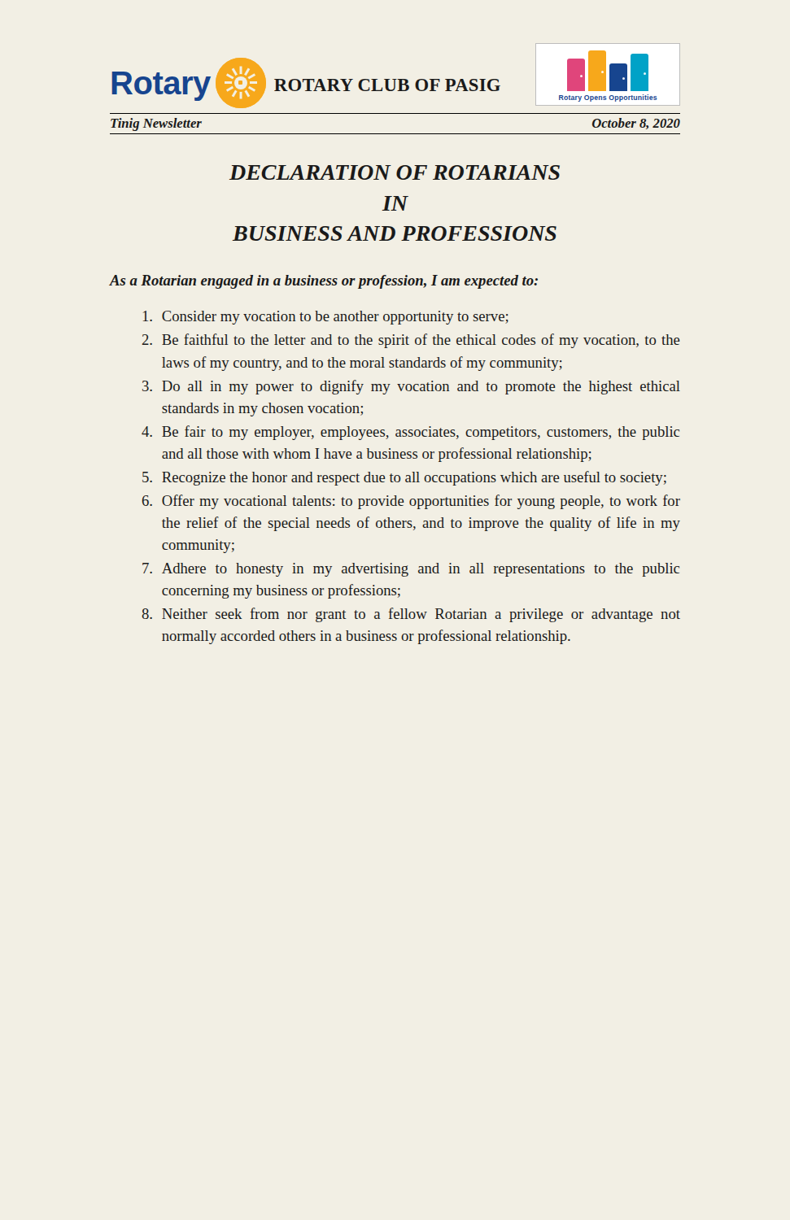Rotary ROTARY CLUB OF PASIG
Rotary Opens Opportunities
Tinig Newsletter October 8, 2020
DECLARATION OF ROTARIANS
IN
BUSINESS AND PROFESSIONS
As a Rotarian engaged in a business or profession, I am expected to:
Consider my vocation to be another opportunity to serve;
Be faithful to the letter and to the spirit of the ethical codes of my vocation, to the laws of my country, and to the moral standards of my community;
Do all in my power to dignify my vocation and to promote the highest ethical standards in my chosen vocation;
Be fair to my employer, employees, associates, competitors, customers, the public and all those with whom I have a business or professional relationship;
Recognize the honor and respect due to all occupations which are useful to society;
Offer my vocational talents: to provide opportunities for young people, to work for the relief of the special needs of others, and to improve the quality of life in my community;
Adhere to honesty in my advertising and in all representations to the public concerning my business or professions;
Neither seek from nor grant to a fellow Rotarian a privilege or advantage not normally accorded others in a business or professional relationship.